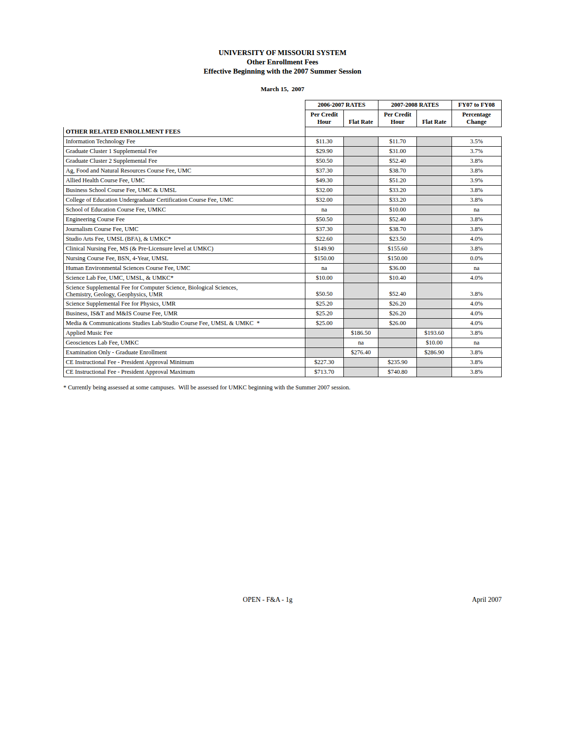UNIVERSITY OF MISSOURI SYSTEM
Other Enrollment Fees
Effective Beginning with the 2007 Summer Session
March 15, 2007
| | 2006-2007 RATES | 2007-2008 RATES | FY07 to FY08 |
| --- | --- | --- | --- |
| Per Credit Hour | Flat Rate | Per Credit Hour | Flat Rate | Percentage Change |
| OTHER RELATED ENROLLMENT FEES | | | | | |
| Information Technology Fee | $11.30 | | $11.70 | | 3.5% |
| Graduate Cluster 1 Supplemental Fee | $29.90 | | $31.00 | | 3.7% |
| Graduate Cluster 2 Supplemental Fee | $50.50 | | $52.40 | | 3.8% |
| Ag, Food and Natural Resources Course Fee, UMC | $37.30 | | $38.70 | | 3.8% |
| Allied Health Course Fee, UMC | $49.30 | | $51.20 | | 3.9% |
| Business School Course Fee, UMC & UMSL | $32.00 | | $33.20 | | 3.8% |
| College of Education Undergraduate Certification Course Fee, UMC | $32.00 | | $33.20 | | 3.8% |
| School of Education Course Fee, UMKC | na | | $10.00 | | na |
| Engineering Course Fee | $50.50 | | $52.40 | | 3.8% |
| Journalism Course Fee, UMC | $37.30 | | $38.70 | | 3.8% |
| Studio Arts Fee, UMSL (BFA), & UMKC* | $22.60 | | $23.50 | | 4.0% |
| Clinical Nursing Fee, MS (& Pre-Licensure level at UMKC) | $149.90 | | $155.60 | | 3.8% |
| Nursing Course Fee, BSN, 4-Year, UMSL | $150.00 | | $150.00 | | 0.0% |
| Human Environmental Sciences Course Fee, UMC | na | | $36.00 | | na |
| Science Lab Fee, UMC, UMSL, & UMKC* | $10.00 | | $10.40 | | 4.0% |
| Science Supplemental Fee for Computer Science, Biological Sciences, Chemistry, Geology, Geophysics, UMR | $50.50 | | $52.40 | | 3.8% |
| Science Supplemental Fee for Physics, UMR | $25.20 | | $26.20 | | 4.0% |
| Business, IS&T and M&IS Course Fee, UMR | $25.20 | | $26.20 | | 4.0% |
| Media & Communications Studies Lab/Studio Course Fee, UMSL & UMKC * | $25.00 | | $26.00 | | 4.0% |
| Applied Music Fee | | $186.50 | | $193.60 | 3.8% |
| Geosciences Lab Fee, UMKC | | na | | $10.00 | na |
| Examination Only - Graduate Enrollment | | $276.40 | | $286.90 | 3.8% |
| CE Instructional Fee - President Approval Minimum | $227.30 | | $235.90 | | 3.8% |
| CE Instructional Fee - President Approval Maximum | $713.70 | | $740.80 | | 3.8% |
* Currently being assessed at some campuses. Will be assessed for UMKC beginning with the Summer 2007 session.
OPEN - F&A - 1g
April 2007